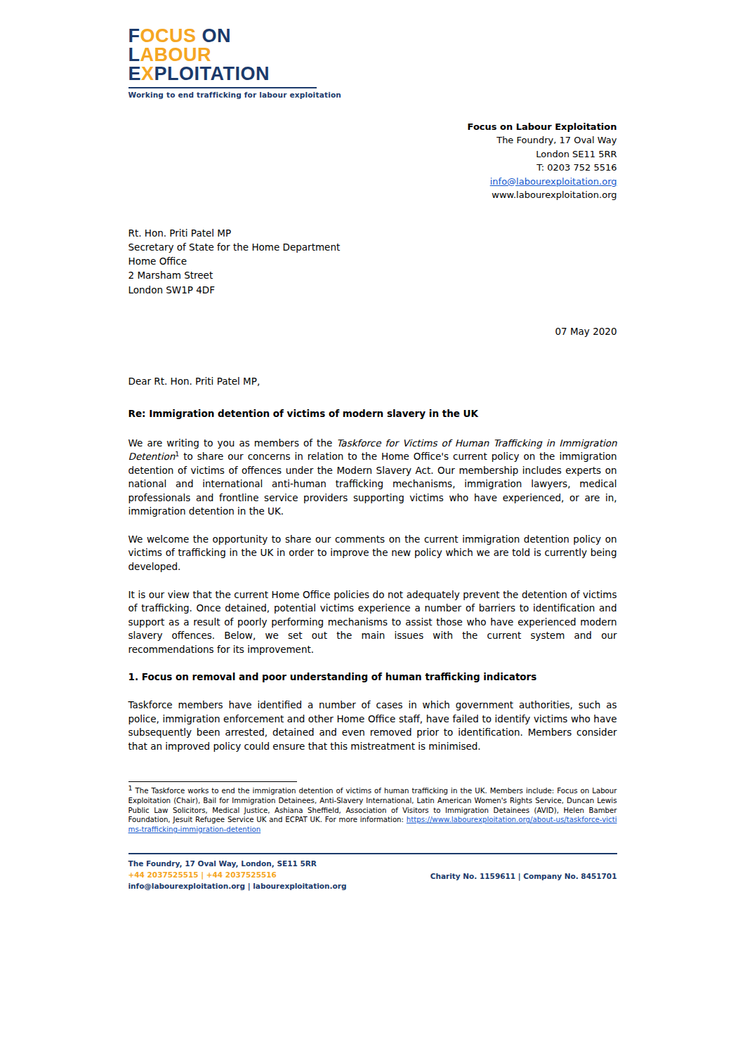FOCUS ON LABOUR EXPLOITATION
Working to end trafficking for labour exploitation
Focus on Labour Exploitation
The Foundry, 17 Oval Way
London SE11 5RR
T: 0203 752 5516
info@labourexploitation.org
www.labourexploitation.org
Rt. Hon. Priti Patel MP
Secretary of State for the Home Department
Home Office
2 Marsham Street
London SW1P 4DF
07 May 2020
Dear Rt. Hon. Priti Patel MP,
Re: Immigration detention of victims of modern slavery in the UK
We are writing to you as members of the Taskforce for Victims of Human Trafficking in Immigration Detention1 to share our concerns in relation to the Home Office's current policy on the immigration detention of victims of offences under the Modern Slavery Act. Our membership includes experts on national and international anti-human trafficking mechanisms, immigration lawyers, medical professionals and frontline service providers supporting victims who have experienced, or are in, immigration detention in the UK.
We welcome the opportunity to share our comments on the current immigration detention policy on victims of trafficking in the UK in order to improve the new policy which we are told is currently being developed.
It is our view that the current Home Office policies do not adequately prevent the detention of victims of trafficking. Once detained, potential victims experience a number of barriers to identification and support as a result of poorly performing mechanisms to assist those who have experienced modern slavery offences. Below, we set out the main issues with the current system and our recommendations for its improvement.
1. Focus on removal and poor understanding of human trafficking indicators
Taskforce members have identified a number of cases in which government authorities, such as police, immigration enforcement and other Home Office staff, have failed to identify victims who have subsequently been arrested, detained and even removed prior to identification. Members consider that an improved policy could ensure that this mistreatment is minimised.
1 The Taskforce works to end the immigration detention of victims of human trafficking in the UK. Members include: Focus on Labour Exploitation (Chair), Bail for Immigration Detainees, Anti-Slavery International, Latin American Women's Rights Service, Duncan Lewis Public Law Solicitors, Medical Justice, Ashiana Sheffield, Association of Visitors to Immigration Detainees (AVID), Helen Bamber Foundation, Jesuit Refugee Service UK and ECPAT UK. For more information: https://www.labourexploitation.org/about-us/taskforce-victims-trafficking-immigration-detention
The Foundry, 17 Oval Way, London, SE11 5RR
+44 2037525515 | +44 2037525516
info@labourexploitation.org | labourexploitation.org
Charity No. 1159611 | Company No. 8451701